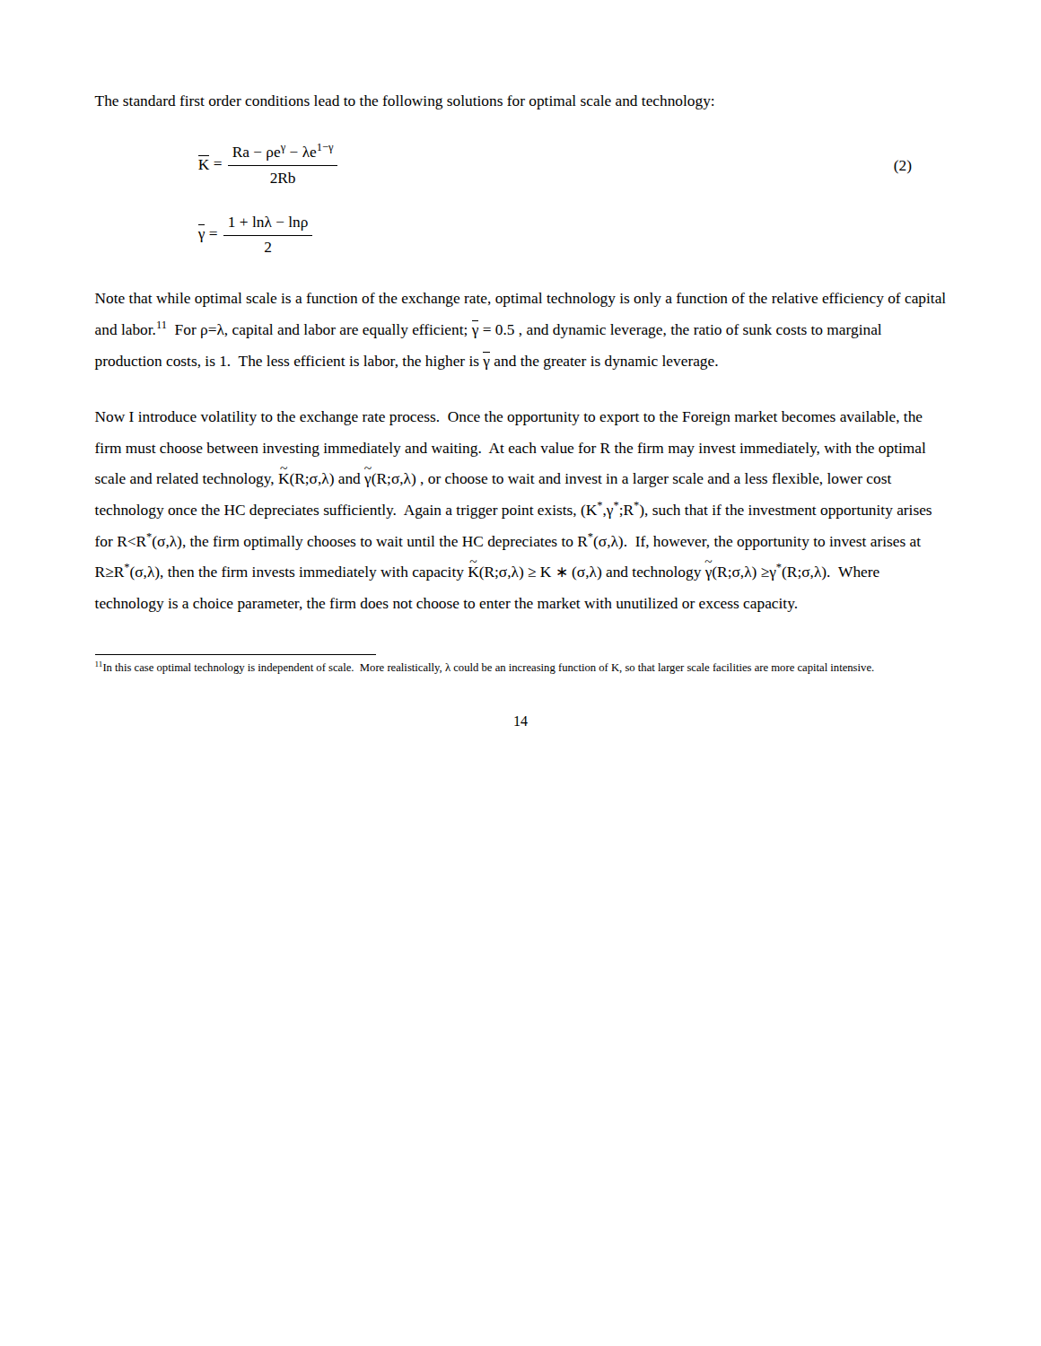The standard first order conditions lead to the following solutions for optimal scale and technology:
K = Ra − ρeγ − λe1−γ 2Rb (2)
γ = 1 + lnλ − lnρ 2
Note that while optimal scale is a function of the exchange rate, optimal technology is only a function of the relative efficiency of capital and labor.11 For ρ=λ, capital and labor are equally efficient; γ = 0.5 , and dynamic leverage, the ratio of sunk costs to marginal production costs, is 1. The less efficient is labor, the higher is γ and the greater is dynamic leverage.
Now I introduce volatility to the exchange rate process. Once the opportunity to export to the Foreign market becomes available, the firm must choose between investing immediately and waiting. At each value for R the firm may invest immediately, with the optimal scale and related technology, K(R;σ,λ) and γ(R;σ,λ) , or choose to wait and invest in a larger scale and a less flexible, lower cost technology once the HC depreciates sufficiently. Again a trigger point exists, (K*,γ*;R*), such that if the investment opportunity arises for R<R*(σ,λ), the firm optimally chooses to wait until the HC depreciates to R*(σ,λ). If, however, the opportunity to invest arises at R≥R*(σ,λ), then the firm invests immediately with capacity K(R;σ,λ) ≥ K ∗ (σ,λ) and technology γ(R;σ,λ) ≥γ*(R;σ,λ). Where technology is a choice parameter, the firm does not choose to enter the market with unutilized or excess capacity.
11In this case optimal technology is independent of scale. More realistically, λ could be an increasing function of K, so that larger scale facilities are more capital intensive.
14